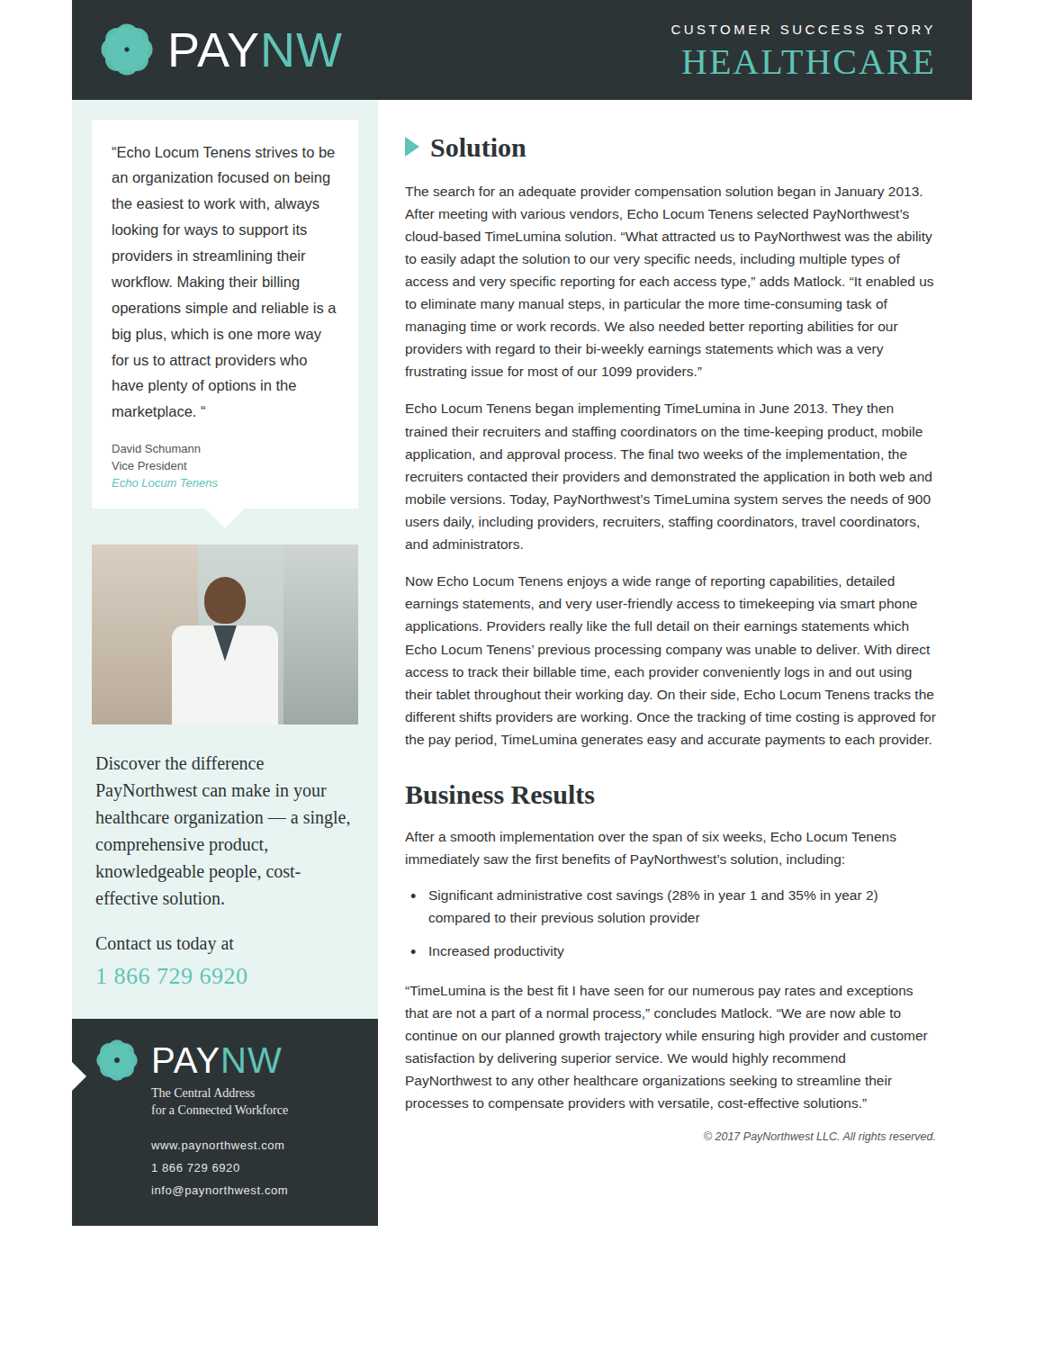PAY NW
CUSTOMER SUCCESS STORY
HEALTHCARE
“Echo Locum Tenens strives to be an organization focused on being the easiest to work with, always looking for ways to support its providers in streamlining their workflow. Making their billing operations simple and reliable is a big plus, which is one more way for us to attract providers who have plenty of options in the marketplace. “
David Schumann
Vice President
Echo Locum Tenens
Discover the difference PayNorthwest can make in your healthcare organization — a single, comprehensive product, knowledgeable people, cost-effective solution.
Contact us today at
1 866 729 6920
PAY NW
The Central Address
for a Connected Workforce
www.paynorthwest.com
1 866 729 6920
info@paynorthwest.com
Solution
The search for an adequate provider compensation solution began in January 2013. After meeting with various vendors, Echo Locum Tenens selected PayNorthwest’s cloud-based TimeLumina solution. “What attracted us to PayNorthwest was the ability to easily adapt the solution to our very specific needs, including multiple types of access and very specific reporting for each access type,” adds Matlock. “It enabled us to eliminate many manual steps, in particular the more time-consuming task of managing time or work records. We also needed better reporting abilities for our providers with regard to their bi-weekly earnings statements which was a very frustrating issue for most of our 1099 providers.”
Echo Locum Tenens began implementing TimeLumina in June 2013. They then trained their recruiters and staffing coordinators on the time-keeping product, mobile application, and approval process. The final two weeks of the implementation, the recruiters contacted their providers and demonstrated the application in both web and mobile versions. Today, PayNorthwest’s TimeLumina system serves the needs of 900 users daily, including providers, recruiters, staffing coordinators, travel coordinators, and administrators.
Now Echo Locum Tenens enjoys a wide range of reporting capabilities, detailed earnings statements, and very user-friendly access to timekeeping via smart phone applications. Providers really like the full detail on their earnings statements which Echo Locum Tenens’ previous processing company was unable to deliver. With direct access to track their billable time, each provider conveniently logs in and out using their tablet throughout their working day. On their side, Echo Locum Tenens tracks the different shifts providers are working. Once the tracking of time costing is approved for the pay period, TimeLumina generates easy and accurate payments to each provider.
Business Results
After a smooth implementation over the span of six weeks, Echo Locum Tenens immediately saw the first benefits of PayNorthwest’s solution, including:
Significant administrative cost savings (28% in year 1 and 35% in year 2) compared to their previous solution provider
Increased productivity
“TimeLumina is the best fit I have seen for our numerous pay rates and exceptions that are not a part of a normal process,” concludes Matlock. “We are now able to continue on our planned growth trajectory while ensuring high provider and customer satisfaction by delivering superior service. We would highly recommend PayNorthwest to any other healthcare organizations seeking to streamline their processes to compensate providers with versatile, cost-effective solutions.”
© 2017 PayNorthwest LLC. All rights reserved.